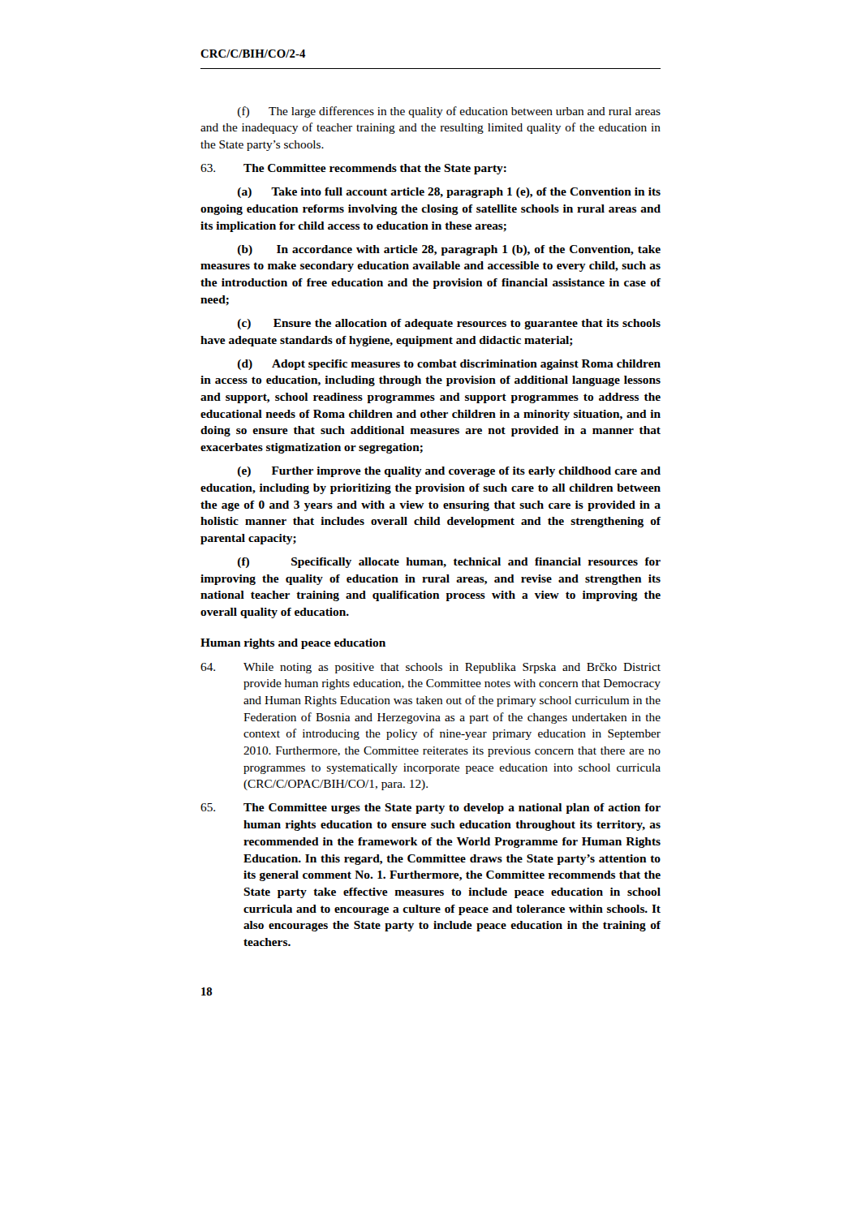CRC/C/BIH/CO/2-4
(f) The large differences in the quality of education between urban and rural areas and the inadequacy of teacher training and the resulting limited quality of the education in the State party’s schools.
63.
The Committee recommends that the State party:
(a) Take into full account article 28, paragraph 1 (e), of the Convention in its ongoing education reforms involving the closing of satellite schools in rural areas and its implication for child access to education in these areas;
(b) In accordance with article 28, paragraph 1 (b), of the Convention, take measures to make secondary education available and accessible to every child, such as the introduction of free education and the provision of financial assistance in case of need;
(c) Ensure the allocation of adequate resources to guarantee that its schools have adequate standards of hygiene, equipment and didactic material;
(d) Adopt specific measures to combat discrimination against Roma children in access to education, including through the provision of additional language lessons and support, school readiness programmes and support programmes to address the educational needs of Roma children and other children in a minority situation, and in doing so ensure that such additional measures are not provided in a manner that exacerbates stigmatization or segregation;
(e) Further improve the quality and coverage of its early childhood care and education, including by prioritizing the provision of such care to all children between the age of 0 and 3 years and with a view to ensuring that such care is provided in a holistic manner that includes overall child development and the strengthening of parental capacity;
(f) Specifically allocate human, technical and financial resources for improving the quality of education in rural areas, and revise and strengthen its national teacher training and qualification process with a view to improving the overall quality of education.
Human rights and peace education
64.
While noting as positive that schools in Republika Srpska and Brčko District provide human rights education, the Committee notes with concern that Democracy and Human Rights Education was taken out of the primary school curriculum in the Federation of Bosnia and Herzegovina as a part of the changes undertaken in the context of introducing the policy of nine-year primary education in September 2010. Furthermore, the Committee reiterates its previous concern that there are no programmes to systematically incorporate peace education into school curricula (CRC/C/OPAC/BIH/CO/1, para. 12).
65.
The Committee urges the State party to develop a national plan of action for human rights education to ensure such education throughout its territory, as recommended in the framework of the World Programme for Human Rights Education. In this regard, the Committee draws the State party’s attention to its general comment No. 1. Furthermore, the Committee recommends that the State party take effective measures to include peace education in school curricula and to encourage a culture of peace and tolerance within schools. It also encourages the State party to include peace education in the training of teachers.
18